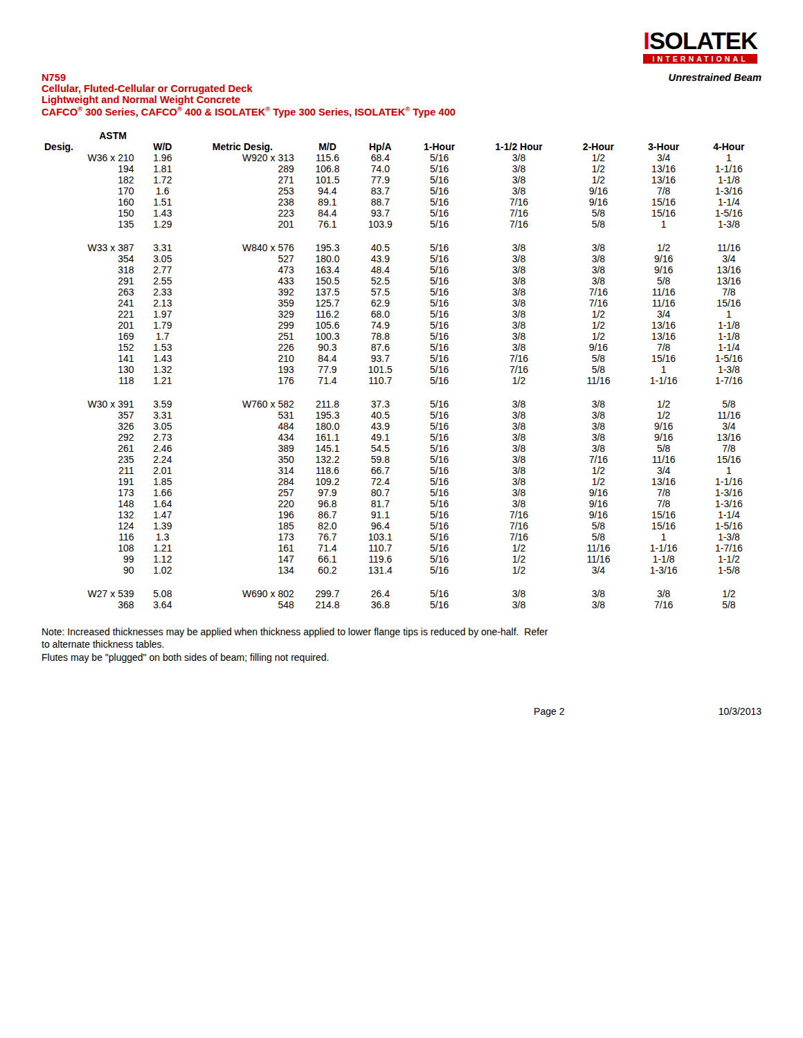ISOLATEK
INTERNATIONAL
N759
Unrestrained Beam
Cellular, Fluted-Cellular or Corrugated Deck
Lightweight and Normal Weight Concrete
CAFCO® 300 Series, CAFCO® 400 & ISOLATEK® Type 300 Series, ISOLATEK® Type 400
| ASTM | | | | | | | | |
| --- | --- | --- | --- | --- | --- | --- | --- | --- |
| Desig. | W/D | Metric Desig. | M/D | Hp/A | 1-Hour | 1-1/2 Hour | 2-Hour | 3-Hour | 4-Hour |
| W36 x 210 | 1.96 | W920 x 313 | 115.6 | 68.4 | 5/16 | 3/8 | 1/2 | 3/4 | 1 |
| 194 | 1.81 | 289 | 106.8 | 74.0 | 5/16 | 3/8 | 1/2 | 13/16 | 1-1/16 |
| 182 | 1.72 | 271 | 101.5 | 77.9 | 5/16 | 3/8 | 1/2 | 13/16 | 1-1/8 |
| 170 | 1.6 | 253 | 94.4 | 83.7 | 5/16 | 3/8 | 9/16 | 7/8 | 1-3/16 |
| 160 | 1.51 | 238 | 89.1 | 88.7 | 5/16 | 7/16 | 9/16 | 15/16 | 1-1/4 |
| 150 | 1.43 | 223 | 84.4 | 93.7 | 5/16 | 7/16 | 5/8 | 15/16 | 1-5/16 |
| 135 | 1.29 | 201 | 76.1 | 103.9 | 5/16 | 7/16 | 5/8 | 1 | 1-3/8 |
| W33 x 387 | 3.31 | W840 x 576 | 195.3 | 40.5 | 5/16 | 3/8 | 3/8 | 1/2 | 11/16 |
| 354 | 3.05 | 527 | 180.0 | 43.9 | 5/16 | 3/8 | 3/8 | 9/16 | 3/4 |
| 318 | 2.77 | 473 | 163.4 | 48.4 | 5/16 | 3/8 | 3/8 | 9/16 | 13/16 |
| 291 | 2.55 | 433 | 150.5 | 52.5 | 5/16 | 3/8 | 3/8 | 5/8 | 13/16 |
| 263 | 2.33 | 392 | 137.5 | 57.5 | 5/16 | 3/8 | 7/16 | 11/16 | 7/8 |
| 241 | 2.13 | 359 | 125.7 | 62.9 | 5/16 | 3/8 | 7/16 | 11/16 | 15/16 |
| 221 | 1.97 | 329 | 116.2 | 68.0 | 5/16 | 3/8 | 1/2 | 3/4 | 1 |
| 201 | 1.79 | 299 | 105.6 | 74.9 | 5/16 | 3/8 | 1/2 | 13/16 | 1-1/8 |
| 169 | 1.7 | 251 | 100.3 | 78.8 | 5/16 | 3/8 | 1/2 | 13/16 | 1-1/8 |
| 152 | 1.53 | 226 | 90.3 | 87.6 | 5/16 | 3/8 | 9/16 | 7/8 | 1-1/4 |
| 141 | 1.43 | 210 | 84.4 | 93.7 | 5/16 | 7/16 | 5/8 | 15/16 | 1-5/16 |
| 130 | 1.32 | 193 | 77.9 | 101.5 | 5/16 | 7/16 | 5/8 | 1 | 1-3/8 |
| 118 | 1.21 | 176 | 71.4 | 110.7 | 5/16 | 1/2 | 11/16 | 1-1/16 | 1-7/16 |
| W30 x 391 | 3.59 | W760 x 582 | 211.8 | 37.3 | 5/16 | 3/8 | 3/8 | 1/2 | 5/8 |
| 357 | 3.31 | 531 | 195.3 | 40.5 | 5/16 | 3/8 | 3/8 | 1/2 | 11/16 |
| 326 | 3.05 | 484 | 180.0 | 43.9 | 5/16 | 3/8 | 3/8 | 9/16 | 3/4 |
| 292 | 2.73 | 434 | 161.1 | 49.1 | 5/16 | 3/8 | 3/8 | 9/16 | 13/16 |
| 261 | 2.46 | 389 | 145.1 | 54.5 | 5/16 | 3/8 | 3/8 | 5/8 | 7/8 |
| 235 | 2.24 | 350 | 132.2 | 59.8 | 5/16 | 3/8 | 7/16 | 11/16 | 15/16 |
| 211 | 2.01 | 314 | 118.6 | 66.7 | 5/16 | 3/8 | 1/2 | 3/4 | 1 |
| 191 | 1.85 | 284 | 109.2 | 72.4 | 5/16 | 3/8 | 1/2 | 13/16 | 1-1/16 |
| 173 | 1.66 | 257 | 97.9 | 80.7 | 5/16 | 3/8 | 9/16 | 7/8 | 1-3/16 |
| 148 | 1.64 | 220 | 96.8 | 81.7 | 5/16 | 3/8 | 9/16 | 7/8 | 1-3/16 |
| 132 | 1.47 | 196 | 86.7 | 91.1 | 5/16 | 7/16 | 9/16 | 15/16 | 1-1/4 |
| 124 | 1.39 | 185 | 82.0 | 96.4 | 5/16 | 7/16 | 5/8 | 15/16 | 1-5/16 |
| 116 | 1.3 | 173 | 76.7 | 103.1 | 5/16 | 7/16 | 5/8 | 1 | 1-3/8 |
| 108 | 1.21 | 161 | 71.4 | 110.7 | 5/16 | 1/2 | 11/16 | 1-1/16 | 1-7/16 |
| 99 | 1.12 | 147 | 66.1 | 119.6 | 5/16 | 1/2 | 11/16 | 1-1/8 | 1-1/2 |
| 90 | 1.02 | 134 | 60.2 | 131.4 | 5/16 | 1/2 | 3/4 | 1-3/16 | 1-5/8 |
| W27 x 539 | 5.08 | W690 x 802 | 299.7 | 26.4 | 5/16 | 3/8 | 3/8 | 3/8 | 1/2 |
| 368 | 3.64 | 548 | 214.8 | 36.8 | 5/16 | 3/8 | 3/8 | 7/16 | 5/8 |
Note: Increased thicknesses may be applied when thickness applied to lower flange tips is reduced by one-half. Refer
to alternate thickness tables.
Flutes may be "plugged" on both sides of beam; filling not required.
Page 2
10/3/2013